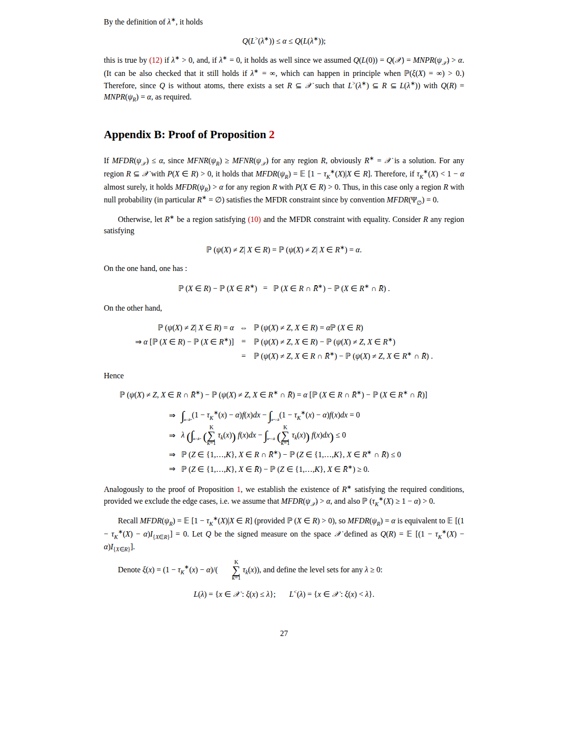By the definition of λ∗, it holds
Q(L>(λ∗)) ≤ α ≤ Q(L(λ∗));
this is true by (12) if λ∗ > 0, and, if λ∗ = 0, it holds as well since we assumed Q(L(0)) = Q(𝒳) = MNPR(ψ𝒳) > α. (It can be also checked that it still holds if λ∗ = ∞, which can happen in principle when ℙ(ξ(X) = ∞) > 0.) Therefore, since Q is without atoms, there exists a set R ⊆ 𝒳 such that L>(λ∗) ⊆ R ⊆ L(λ∗)) with Q(R) = MNPR(ψR) = α, as required.
Appendix B: Proof of Proposition 2
If MFDR(ψ𝒳) ≤ α, since MFNR(ψR) ≥ MFNR(ψ𝒳) for any region R, obviously R∗ = 𝒳 is a solution. For any region R ⊆ 𝒳 with P(X ∈ R) > 0, it holds that MFDR(ψR) = 𝔼 [1 − τK∗(X)|X ∈ R]. Therefore, if τK∗(X) < 1 − α almost surely, it holds MFDR(ψR) > α for any region R with P(X ∈ R) > 0. Thus, in this case only a region R with null probability (in particular R∗ = ∅) satisfies the MFDR constraint since by convention MFDR(Ψ∅) = 0.
Otherwise, let R∗ be a region satisfying (10) and the MFDR constraint with equality. Consider R any region satisfying
ℙ (ψ(X) ≠ Z| X ∈ R) = ℙ (ψ(X) ≠ Z| X ∈ R∗) = α.
On the one hand, one has :
| ℙ ( X ∈ R ) − ℙ ( X ∈ R ∗ ) | = | ℙ ( X ∈ R ∩ R̄ ∗ ) − ℙ ( X ∈ R ∗ ∩ R̄ ) . |
On the other hand,
| ℙ ( ψ ( X ) ≠ Z / X ∈ R ) = α | ⇔ | ℙ ( ψ ( X ) ≠ Z , X ∈ R ) = α ℙ ( X ∈ R ) |
| ⇒ α [ℙ ( X ∈ R ) − ℙ ( X ∈ R ∗ )] | = | ℙ ( ψ ( X ) ≠ Z , X ∈ R ) − ℙ ( ψ ( X ) ≠ Z , X ∈ R ∗ ) |
| | = | ℙ ( ψ ( X ) ≠ Z , X ∈ R ∩ R̄ ∗ ) − ℙ ( ψ ( X ) ≠ Z , X ∈ R ∗ ∩ R̄ ) . |
Hence
ℙ (ψ(X) ≠ Z, X ∈ R ∩ R̄∗) − ℙ (ψ(X) ≠ Z, X ∈ R∗ ∩ R̄) = α [ℙ (X ∈ R ∩ R̄∗) − ℙ (X ∈ R∗ ∩ R̄)]
| ⇒ | ∫ R∩R̄* (1 − τ K ∗ ( x ) − α ) f ( x ) dx − ∫ R*∩R̄ (1 − τ K ∗ ( x ) − α ) f ( x ) dx = 0 |
| ⇒ | λ ( ∫ R∩R̄* ( K ∑ k=1 τ k ( x ) ) f ( x ) dx − ∫ R*∩R̄ ( K ∑ k=1 τ k ( x ) ) f ( x ) dx ) ≤ 0 |
| ⇒ | ℙ ( Z ∈ {1,…, K }, X ∈ R ∩ R̄ ∗ ) − ℙ ( Z ∈ {1,…, K }, X ∈ R ∗ ∩ R̄ ) ≤ 0 |
| ⇒ | ℙ ( Z ∈ {1,…, K }, X ∈ R̄ ) − ℙ ( Z ∈ {1,…, K }, X ∈ R̄ ∗ ) ≥ 0. |
Analogously to the proof of Proposition 1, we establish the existence of R∗ satisfying the required conditions, provided we exclude the edge cases, i.e. we assume that MFDR(ψ𝒳) > α, and also ℙ (τK∗(X) ≥ 1 − α) > 0.
Recall MFDR(ψR) = 𝔼 [1 − τK∗(X)|X ∈ R] (provided ℙ (X ∈ R) > 0), so MFDR(ψR) = α is equivalent to 𝔼 [(1 − τK∗(X) − α)I{X∈R}] = 0. Let Q be the signed measure on the space 𝒳 defined as Q(R) = 𝔼 [(1 − τK∗(X) − α)I{X∈R}].
Denote ξ(x) = (1 − τK∗(x) − α)/(K∑k=1 τk(x)), and define the level sets for any λ ≥ 0:
L(λ) = {x ∈ 𝒳 : ξ(x) ≤ λ}; L<(λ) = {x ∈ 𝒳 : ξ(x) < λ}.
27